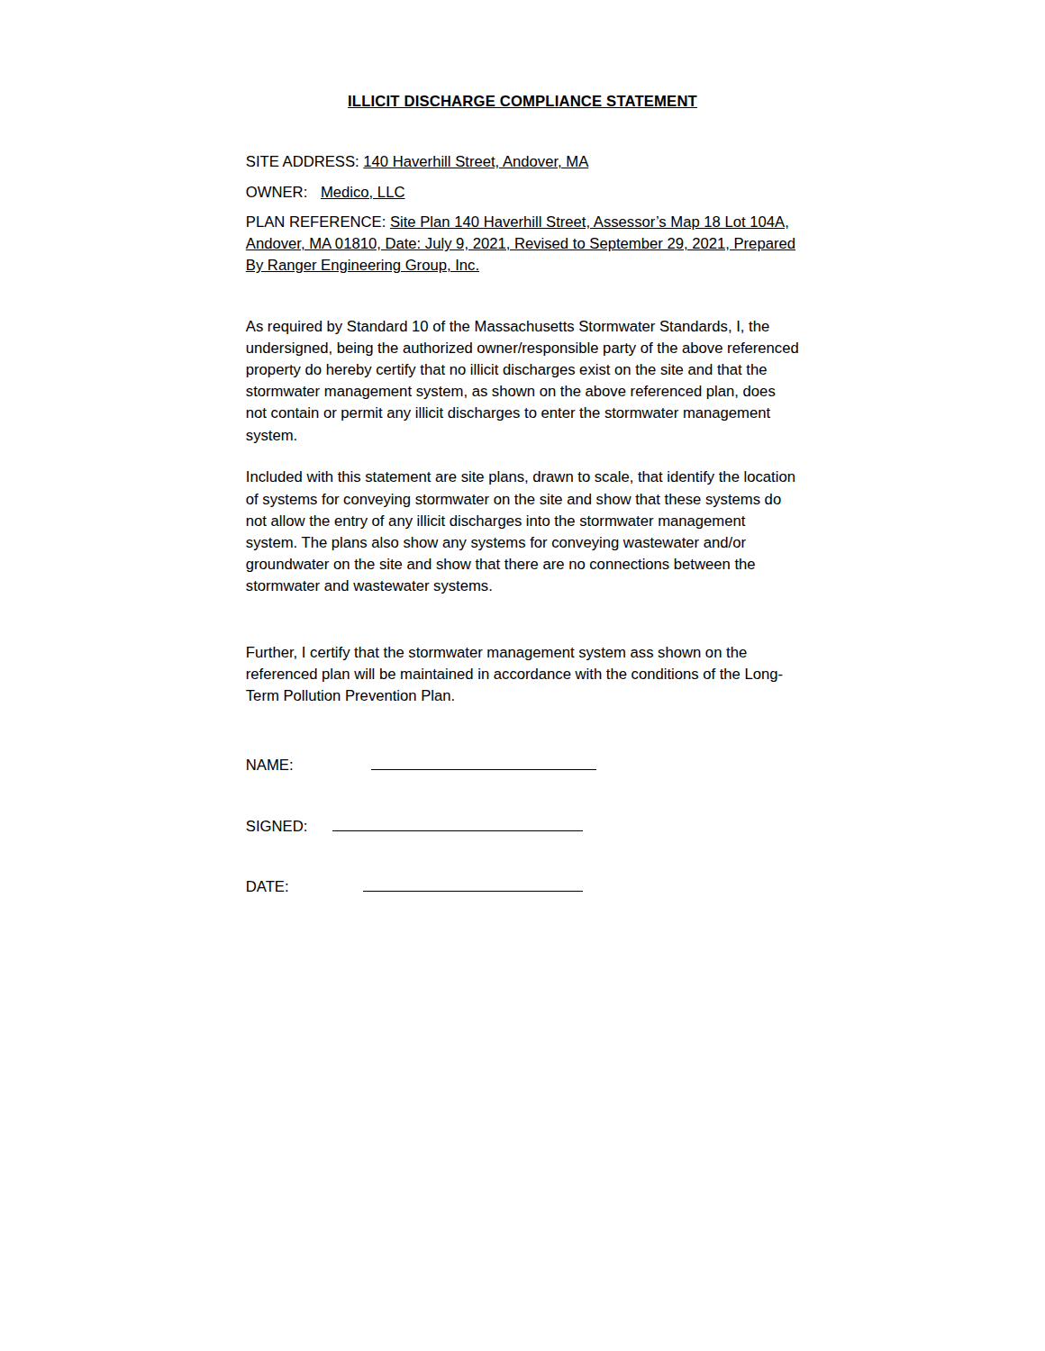ILLICIT DISCHARGE COMPLIANCE STATEMENT
SITE ADDRESS: 140 Haverhill Street, Andover, MA
OWNER: Medico, LLC
PLAN REFERENCE: Site Plan 140 Haverhill Street, Assessor’s Map 18 Lot 104A, Andover, MA 01810, Date: July 9, 2021, Revised to September 29, 2021, Prepared By Ranger Engineering Group, Inc.
As required by Standard 10 of the Massachusetts Stormwater Standards, I, the undersigned, being the authorized owner/responsible party of the above referenced property do hereby certify that no illicit discharges exist on the site and that the stormwater management system, as shown on the above referenced plan, does not contain or permit any illicit discharges to enter the stormwater management system.
Included with this statement are site plans, drawn to scale, that identify the location of systems for conveying stormwater on the site and show that these systems do not allow the entry of any illicit discharges into the stormwater management system. The plans also show any systems for conveying wastewater and/or groundwater on the site and show that there are no connections between the stormwater and wastewater systems.
Further, I certify that the stormwater management system ass shown on the referenced plan will be maintained in accordance with the conditions of the Long-Term Pollution Prevention Plan.
NAME:
SIGNED:
DATE: